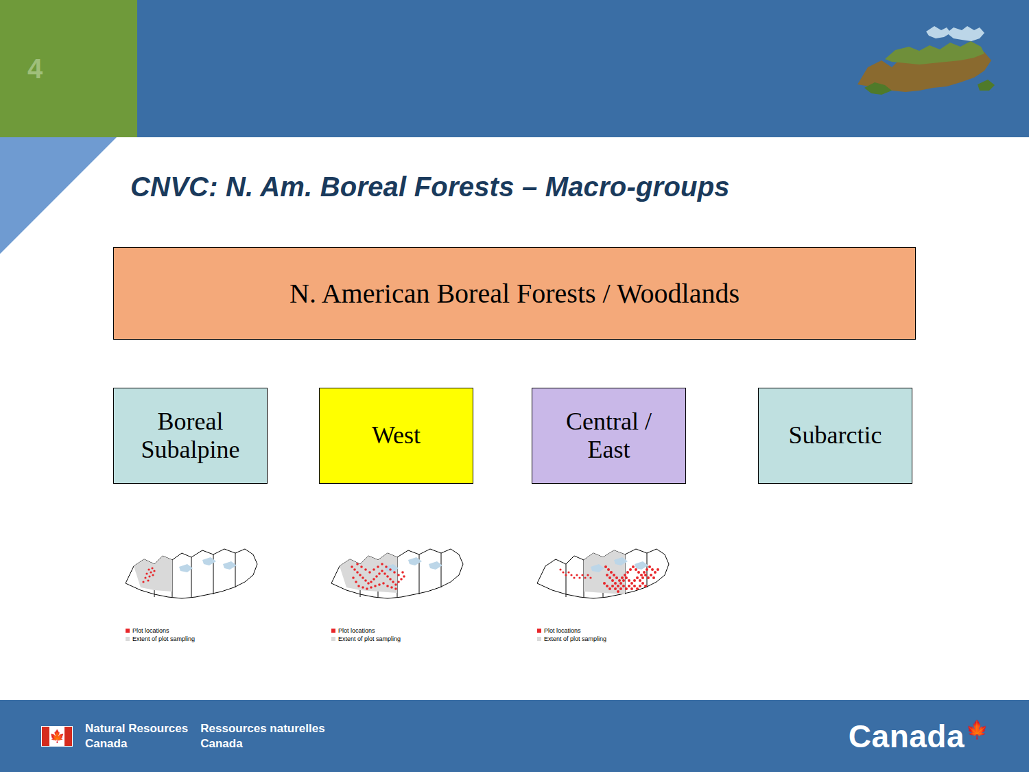4
CNVC: N. Am. Boreal Forests – Macro-groups
N. American Boreal Forests / Woodlands
Boreal
Subalpine
West
Central /
East
Subarctic
Plot locations Extent of plot sampling
Plot locations Extent of plot sampling
Plot locations Extent of plot sampling
🍁
Natural Resources Canada
Ressources naturelles Canada
Canada🍁